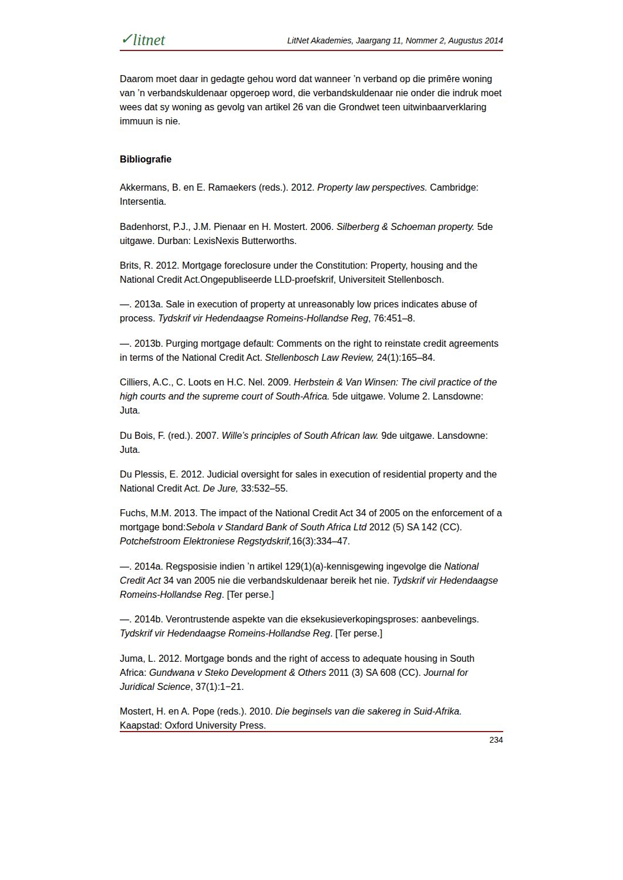✓litnet
LitNet Akademies, Jaargang 11, Nommer 2, Augustus 2014
Daarom moet daar in gedagte gehou word dat wanneer ’n verband op die primêre woning van ’n verbandskuldenaar opgeroep word, die verbandskuldenaar nie onder die indruk moet wees dat sy woning as gevolg van artikel 26 van die Grondwet teen uitwinbaarverklaring immuun is nie.
Bibliografie
Akkermans, B. en E. Ramaekers (reds.). 2012. Property law perspectives. Cambridge: Intersentia.
Badenhorst, P.J., J.M. Pienaar en H. Mostert. 2006. Silberberg & Schoeman property. 5de uitgawe. Durban: LexisNexis Butterworths.
Brits, R. 2012. Mortgage foreclosure under the Constitution: Property, housing and the National Credit Act.Ongepubliseerde LLD-proefskrif, Universiteit Stellenbosch.
—. 2013a. Sale in execution of property at unreasonably low prices indicates abuse of process. Tydskrif vir Hedendaagse Romeins-Hollandse Reg, 76:451–8.
—. 2013b. Purging mortgage default: Comments on the right to reinstate credit agreements in terms of the National Credit Act. Stellenbosch Law Review, 24(1):165–84.
Cilliers, A.C., C. Loots en H.C. Nel. 2009. Herbstein & Van Winsen: The civil practice of the high courts and the supreme court of South-Africa. 5de uitgawe. Volume 2. Lansdowne: Juta.
Du Bois, F. (red.). 2007. Wille’s principles of South African law. 9de uitgawe. Lansdowne: Juta.
Du Plessis, E. 2012. Judicial oversight for sales in execution of residential property and the National Credit Act. De Jure, 33:532–55.
Fuchs, M.M. 2013. The impact of the National Credit Act 34 of 2005 on the enforcement of a mortgage bond:Sebola v Standard Bank of South Africa Ltd 2012 (5) SA 142 (CC). Potchefstroom Elektroniese Regstydskrif, 16(3):334–47.
—. 2014a. Regsposisie indien ’n artikel 129(1)(a)-kennisgewing ingevolge die National Credit Act 34 van 2005 nie die verbandskuldenaar bereik het nie. Tydskrif vir Hedendaagse Romeins-Hollandse Reg. [Ter perse.]
—. 2014b. Verontrustende aspekte van die eksekusieverkopingsproses: aanbevelings. Tydskrif vir Hedendaagse Romeins-Hollandse Reg. [Ter perse.]
Juma, L. 2012. Mortgage bonds and the right of access to adequate housing in South Africa: Gundwana v Steko Development & Others 2011 (3) SA 608 (CC). Journal for Juridical Science, 37(1):1−21.
Mostert, H. en A. Pope (reds.). 2010. Die beginsels van die sakereg in Suid-Afrika. Kaapstad: Oxford University Press.
234